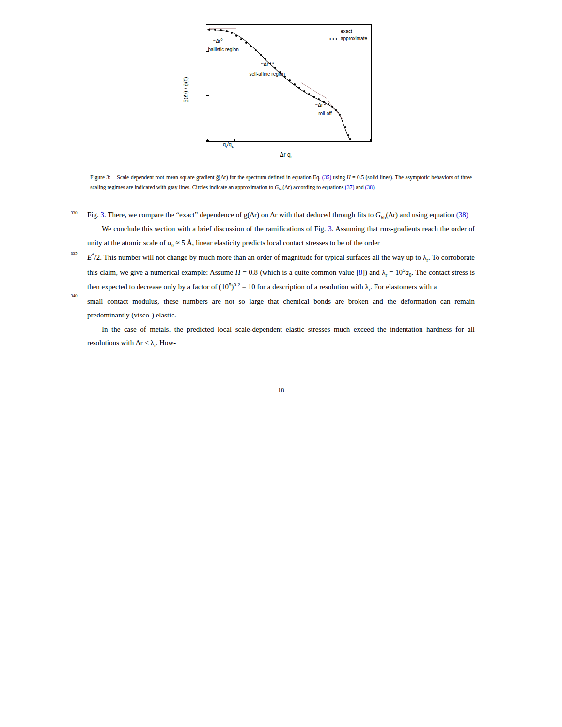ḡ(Δr) / ḡ(0)
100
10-1
10-2
10-3
10-4
10-5
10-5
10-4
10-3
10-2
10-1
100
101
exact
• • •approximate
~Δr0
ballistic region
~ΔrH-1
self-affine region
~Δr-2
roll-off
qr/qs Δr qr
Figure 3: Scale-dependent root-mean-square gradient ḡ(Δr) for the spectrum defined in equation Eq. (35) using H = 0.5 (solid lines). The asymptotic behaviors of three scaling regimes are indicated with gray lines. Circles indicate an approximation to Gδh(Δr) according to equations (37) and (38).
330
Fig. 3. There, we compare the “exact” dependence of ḡ(Δr) on Δr with that deduced through fits to Gδh(Δr) and using equation (38)
We conclude this section with a brief discussion of the ramifications of Fig. 3. Assuming that rms-gradients reach the order of unity at the atomic scale of a0 ≈ 5 Å, linear elasticity predicts local contact stresses to be of the order
335
E*/2. This number will not change by much more than an order of magnitude for typical surfaces all the way up to λr. To corroborate this claim, we give a numerical example: Assume H = 0.8 (which is a quite common value [8]) and λr = 105a0. The contact stress is then expected to decrease only by a factor of (105)0.2 = 10 for a description of a resolution with λr. For elastomers with a
340
small contact modulus, these numbers are not so large that chemical bonds are broken and the deformation can remain predominantly (visco-) elastic.
In the case of metals, the predicted local scale-dependent elastic stresses much exceed the indentation hardness for all resolutions with Δr < λr. How-
18